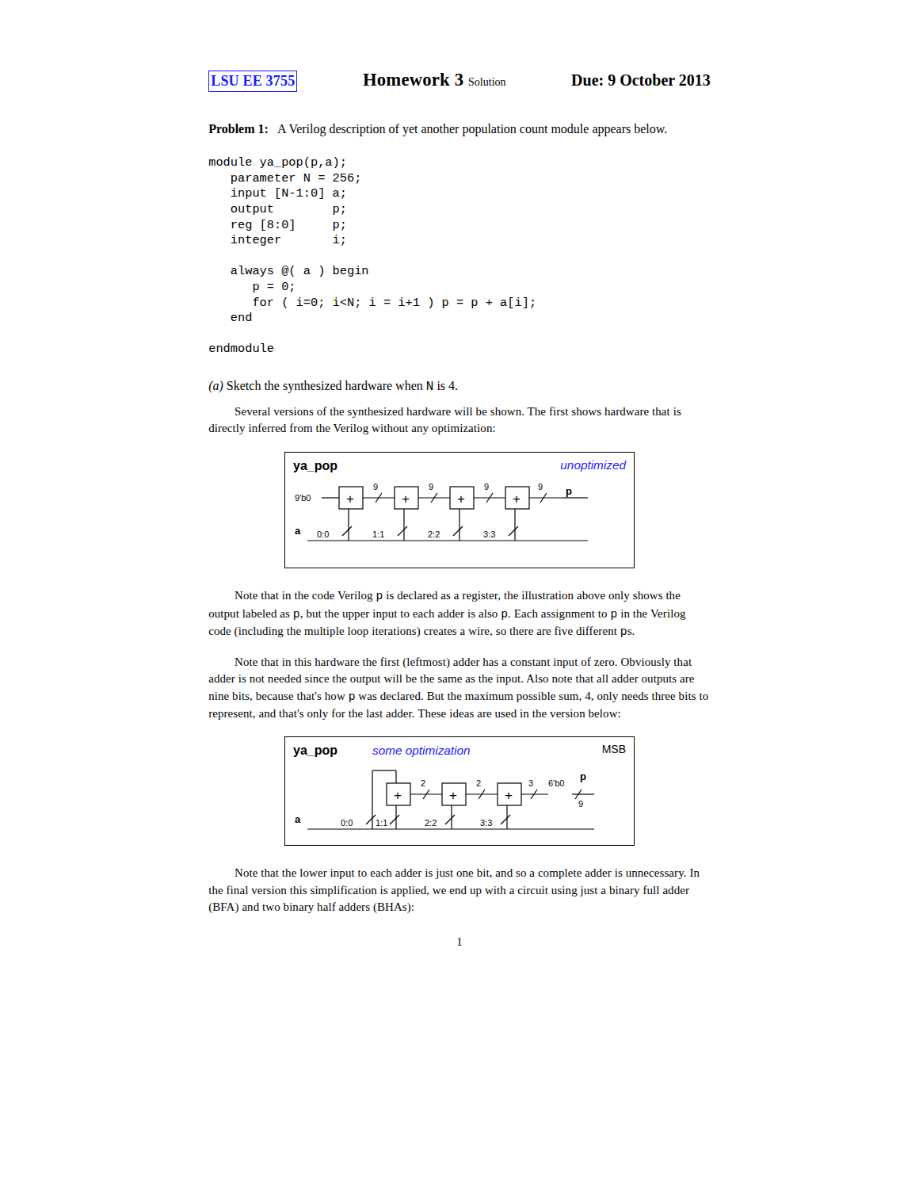LSU EE 3755 Homework 3 Solution Due: 9 October 2013
Problem 1: A Verilog description of yet another population count module appears below.
module ya_pop(p,a);
   parameter N = 256;
   input [N-1:0] a;
   output        p;
   reg [8:0]     p;
   integer       i;

   always @( a ) begin
      p = 0;
      for ( i=0; i<N; i = i+1 ) p = p + a[i];
   end

endmodule
(a) Sketch the synthesized hardware when N is 4.
Several versions of the synthesized hardware will be shown. The first shows hardware that is directly inferred from the Verilog without any optimization:
ya_pop unoptimized
9'b0 + + + + 9 9 9 9 p a 0:0 1:1 2:2 3:3
Note that in the code Verilog p is declared as a register, the illustration above only shows the output labeled as p, but the upper input to each adder is also p. Each assignment to p in the Verilog code (including the multiple loop iterations) creates a wire, so there are five different ps.
Note that in this hardware the first (leftmost) adder has a constant input of zero. Obviously that adder is not needed since the output will be the same as the input. Also note that all adder outputs are nine bits, because that's how p was declared. But the maximum possible sum, 4, only needs three bits to represent, and that's only for the last adder. These ideas are used in the version below:
ya_pop some optimization MSB
+ + + 2 2 3 6'b0 p 9 a 0:0 1:1 2:2 3:3
Note that the lower input to each adder is just one bit, and so a complete adder is unnecessary. In the final version this simplification is applied, we end up with a circuit using just a binary full adder (BFA) and two binary half adders (BHAs):
1